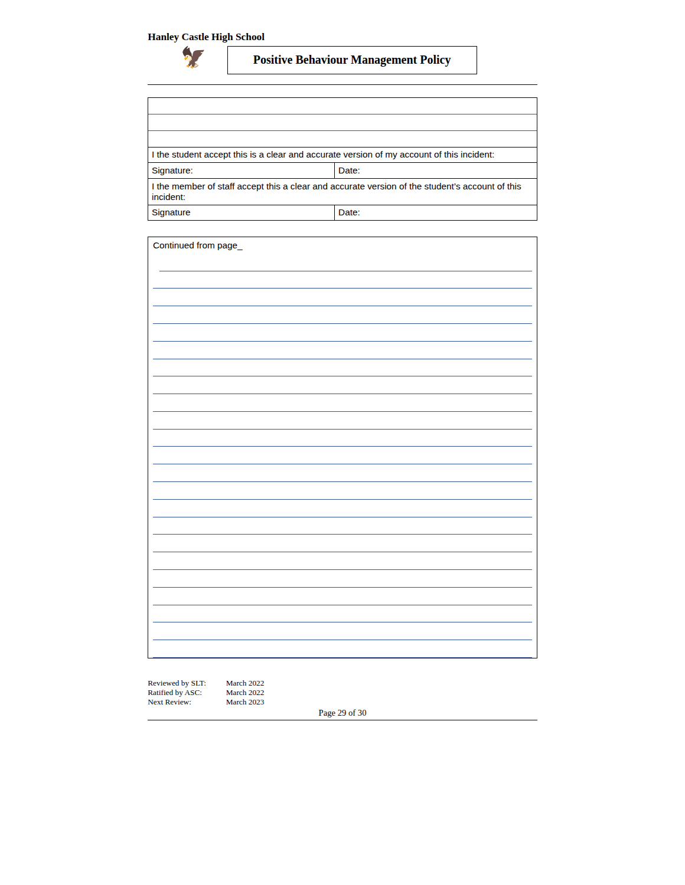Hanley Castle High School
🦅
Positive Behaviour Management Policy
| I the student accept this is a clear and accurate version of my account of this incident: |
| Signature: | Date: |
| I the member of staff accept this a clear and accurate version of the student’s account of this incident: |
| Signature | Date: |
| Continued from page_ |
| Reviewed by SLT: | March 2022 |
| Ratified by ASC: | March 2022 |
| Next Review: | March 2023 |
Page 29 of 30